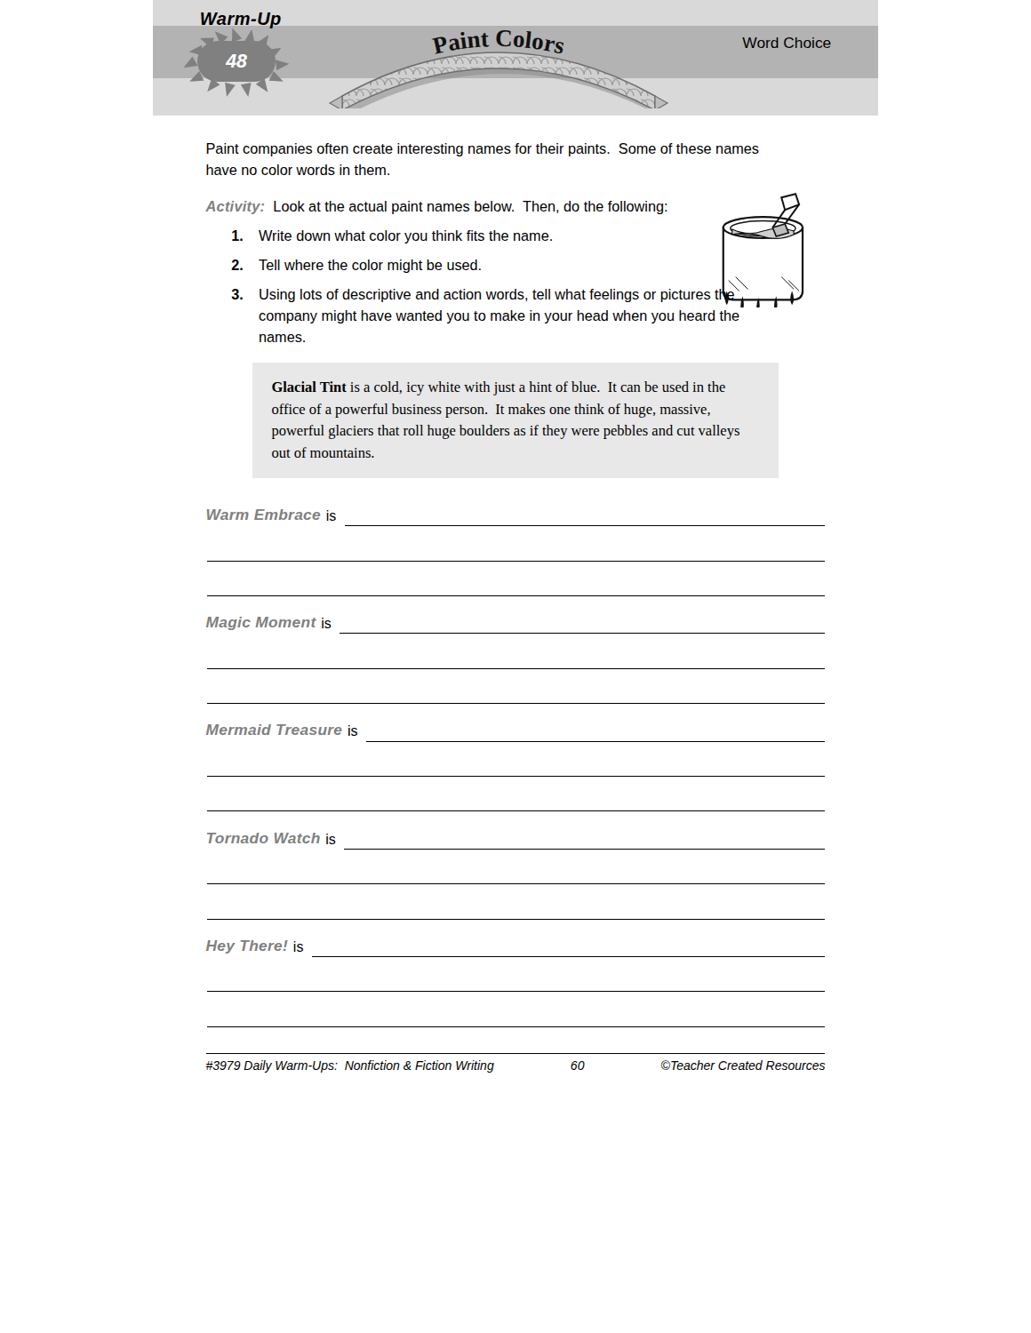Warm-Up
48
Paint Colors
Word Choice
Paint companies often create interesting names for their paints. Some of these names have no color words in them.
Activity: Look at the actual paint names below. Then, do the following:
1. Write down what color you think fits the name.
2. Tell where the color might be used.
3. Using lots of descriptive and action words, tell what feelings or pictures the company might have wanted you to make in your head when you heard the names.
Glacial Tint is a cold, icy white with just a hint of blue. It can be used in the office of a powerful business person. It makes one think of huge, massive, powerful glaciers that roll huge boulders as if they were pebbles and cut valleys out of mountains.
Warm Embrace is
Magic Moment is
Mermaid Treasure is
Tornado Watch is
Hey There!is
#3979 Daily Warm-Ups: Nonfiction & Fiction Writing 60 ©Teacher Created Resources